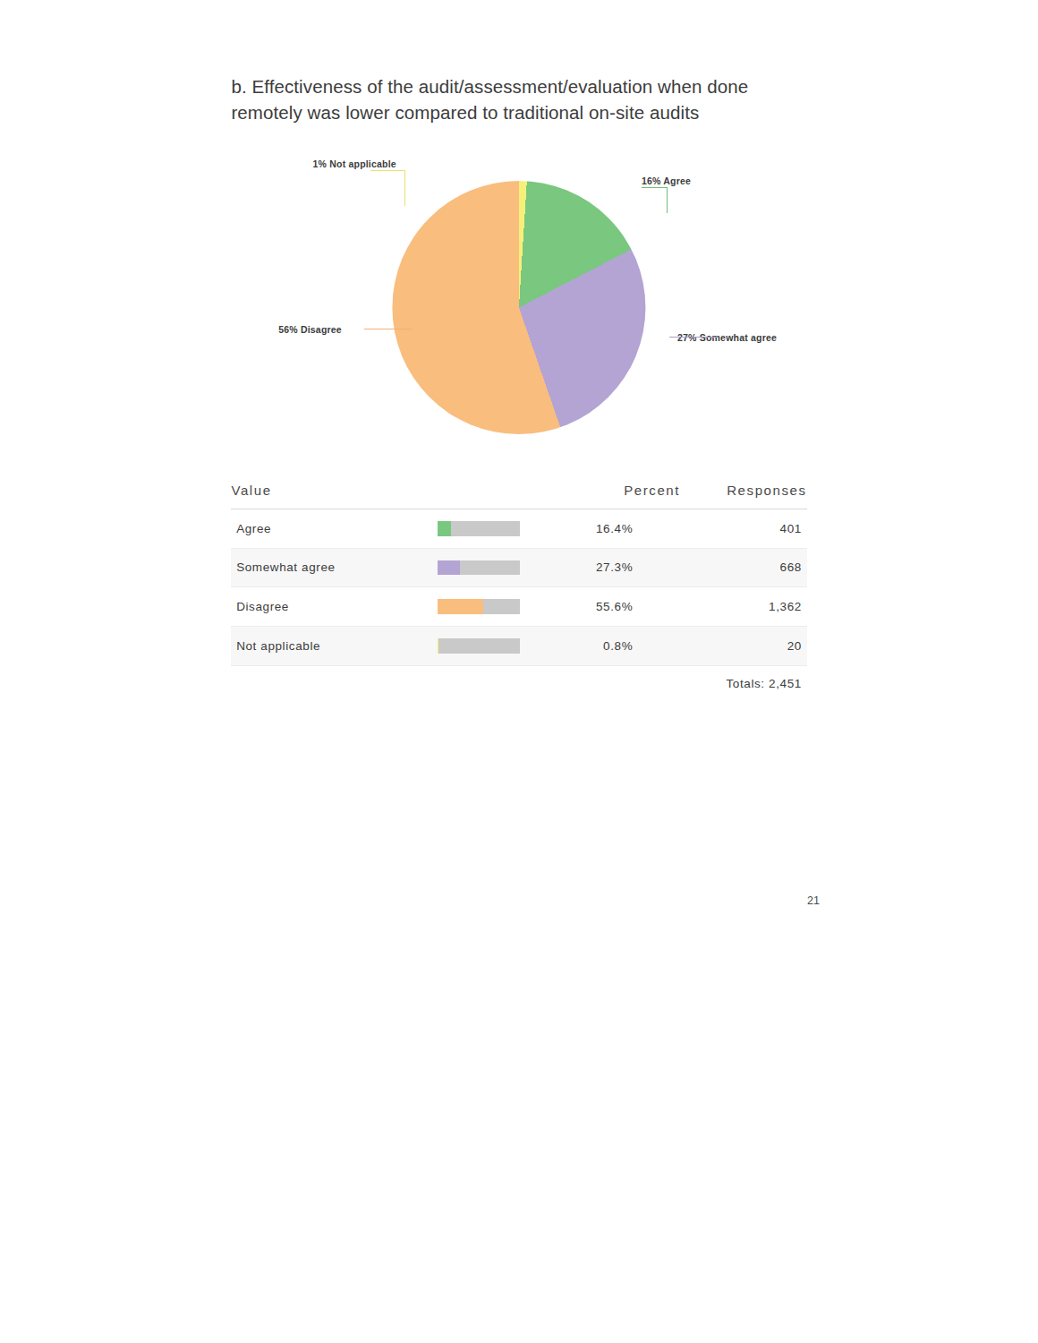b. Effectiveness of the audit/assessment/evaluation when done remotely was lower compared to traditional on-site audits
1% Not applicable 16% Agree 27% Somewhat agree 56% Disagree
| Value | | Percent | Responses |
| --- | --- | --- | --- |
| Agree | | 16.4% | 401 |
| Somewhat agree | | 27.3% | 668 |
| Disagree | | 55.6% | 1,362 |
| Not applicable | | 0.8% | 20 |
Totals: 2,451
21